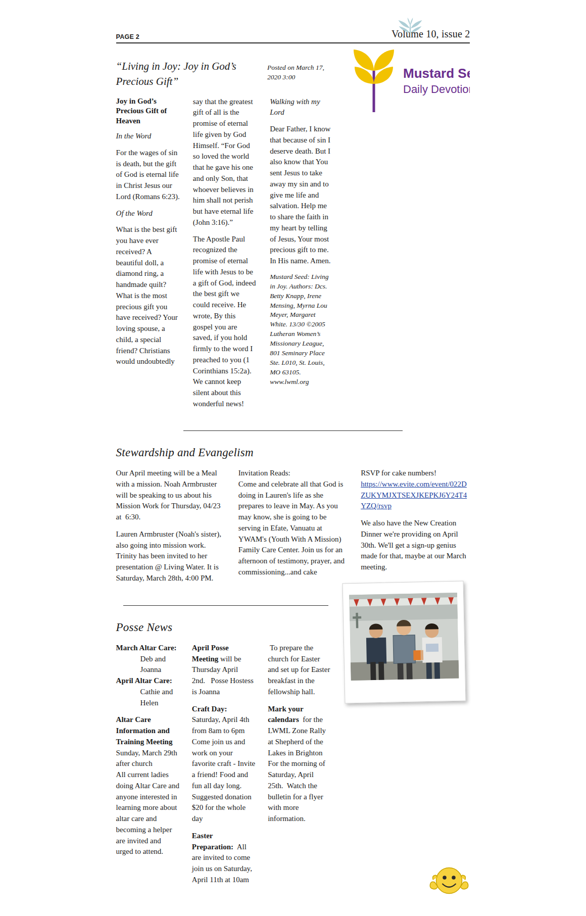Page 2
Volume 10, issue 2
“Living in Joy: Joy in God’s Precious Gift”
Posted on March 17, 2020 3:00
Joy in God’s Precious Gift of Heaven
In the Word
For the wages of sin is death, but the gift of God is eternal life in Christ Jesus our Lord (Romans 6:23).
Of the Word
What is the best gift you have ever received? A beautiful doll, a diamond ring, a handmade quilt? What is the most precious gift you have received? Your loving spouse, a child, a special friend? Christians would undoubtedly
say that the greatest gift of all is the promise of eternal life given by God Himself. “For God so loved the world that he gave his one and only Son, that whoever believes in him shall not perish but have eternal life (John 3:16).”
The Apostle Paul recognized the promise of eternal life with Jesus to be a gift of God, indeed the best gift we could receive. He wrote, By this gospel you are saved, if you hold firmly to the word I preached to you (1 Corinthians 15:2a). We cannot keep silent about this wonderful news!
Walking with my Lord
Dear Father, I know that because of sin I deserve death. But I also know that You sent Jesus to take away my sin and to give me life and salvation. Help me to share the faith in my heart by telling of Jesus, Your most precious gift to me. In His name. Amen.
Mustard Seed: Living in Joy. Authors: Dcs. Betty Knapp, Irene Mensing, Myrna Lou Meyer, Margaret White. 13/30 ©2005 Lutheran Women’s Missionary League, 801 Seminary Place Ste. L010, St. Louis, MO 63105. www.lwml.org
Mustard Seed Daily Devotions
Stewardship and Evangelism
Our April meeting will be a Meal with a mission. Noah Armbruster will be speaking to us about his Mission Work for Thursday, 04/23 at 6:30.
Lauren Armbruster (Noah's sister), also going into mission work. Trinity has been invited to her presentation @ Living Water. It is Saturday, March 28th, 4:00 PM.
Invitation Reads:
Come and celebrate all that God is doing in Lauren's life as she prepares to leave in May. As you may know, she is going to be serving in Efate, Vanuatu at YWAM's (Youth With A Mission) Family Care Center. Join us for an afternoon of testimony, prayer, and commissioning...and cake
RSVP for cake numbers!
https://www.evite.com/event/022DZUKYMJXTSEXJKEPKJ6Y24T4YZQ/rsvp
We also have the New Creation Dinner we're providing on April 30th. We'll get a sign-up genius made for that, maybe at our March meeting.
Posse News
March Altar Care: Deb and Joanna April Altar Care: Cathie and Helen
Altar Care Information and Training Meeting
Sunday, March 29th after church
All current ladies doing Altar Care and anyone interested in learning more about altar care and becoming a helper are invited and urged to attend.
April Posse Meeting will be Thursday April 2nd. Posse Hostess is Joanna
Craft Day: Saturday, April 4th from 8am to 6pm
Come join us and work on your favorite craft - Invite a friend! Food and fun all day long. Suggested donation $20 for the whole day
Easter Preparation: All are invited to come join us on Saturday, April 11th at 10am
To prepare the church for Easter and set up for Easter breakfast in the fellowship hall.
Mark your calendars for the LWML Zone Rally at Shepherd of the Lakes in Brighton For the morning of Saturday, April 25th. Watch the bulletin for a flyer with more information.